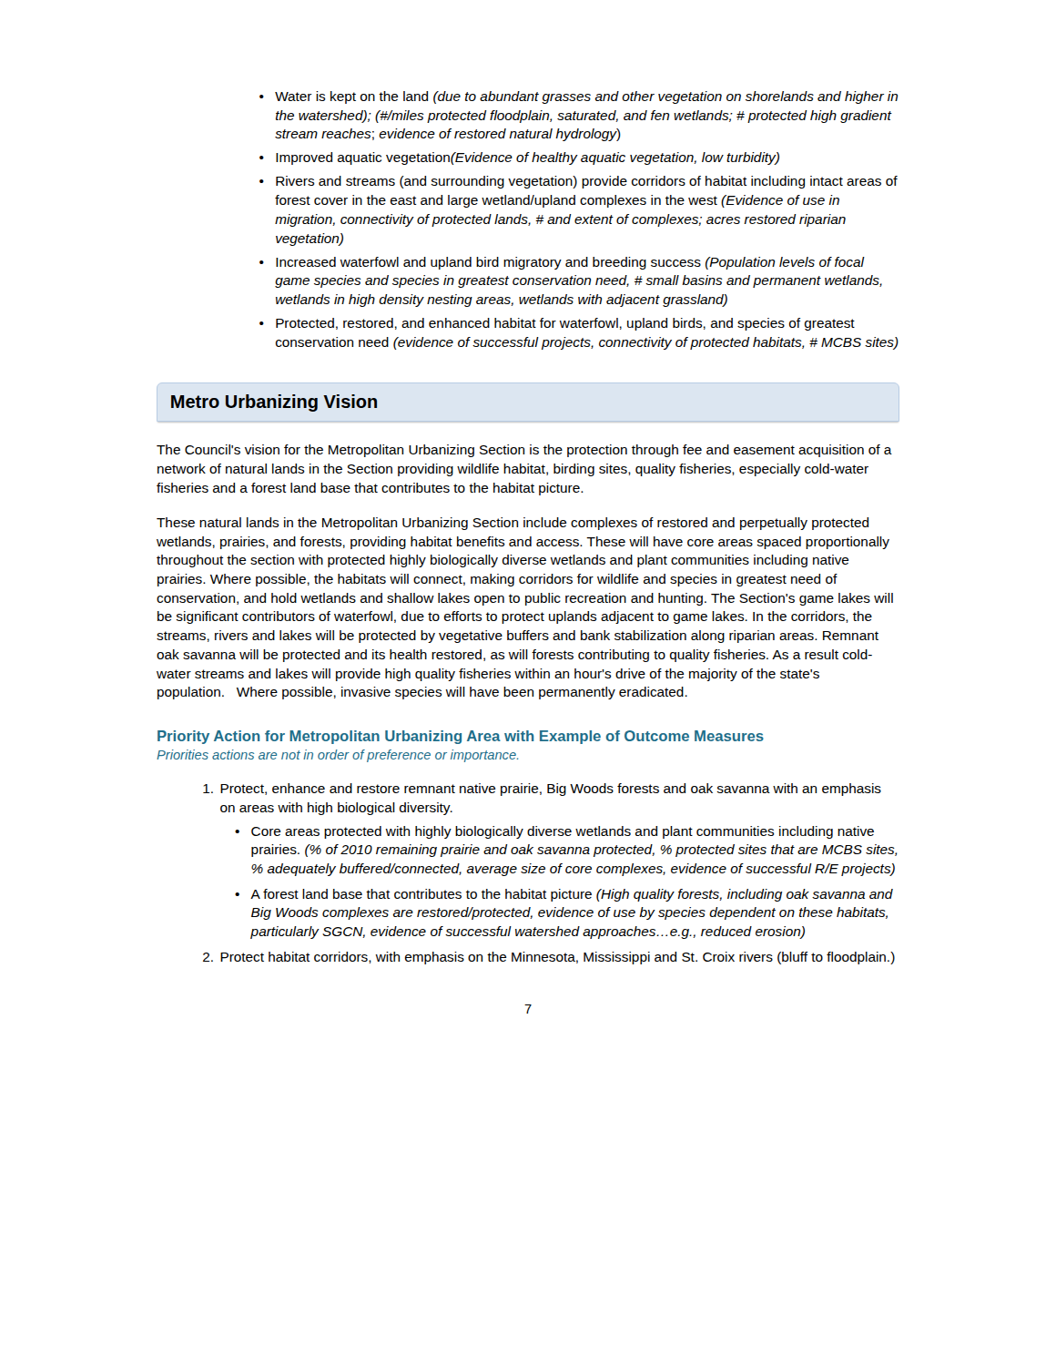Water is kept on the land (due to abundant grasses and other vegetation on shorelands and higher in the watershed); (#/miles protected floodplain, saturated, and fen wetlands; # protected high gradient stream reaches; evidence of restored natural hydrology)
Improved aquatic vegetation(Evidence of healthy aquatic vegetation, low turbidity)
Rivers and streams (and surrounding vegetation) provide corridors of habitat including intact areas of forest cover in the east and large wetland/upland complexes in the west (Evidence of use in migration, connectivity of protected lands, # and extent of complexes; acres restored riparian vegetation)
Increased waterfowl and upland bird migratory and breeding success (Population levels of focal game species and species in greatest conservation need, # small basins and permanent wetlands, wetlands in high density nesting areas, wetlands with adjacent grassland)
Protected, restored, and enhanced habitat for waterfowl, upland birds, and species of greatest conservation need (evidence of successful projects, connectivity of protected habitats, # MCBS sites)
Metro Urbanizing Vision
The Council's vision for the Metropolitan Urbanizing Section is the protection through fee and easement acquisition of a network of natural lands in the Section providing wildlife habitat, birding sites, quality fisheries, especially cold-water fisheries and a forest land base that contributes to the habitat picture.
These natural lands in the Metropolitan Urbanizing Section include complexes of restored and perpetually protected wetlands, prairies, and forests, providing habitat benefits and access. These will have core areas spaced proportionally throughout the section with protected highly biologically diverse wetlands and plant communities including native prairies. Where possible, the habitats will connect, making corridors for wildlife and species in greatest need of conservation, and hold wetlands and shallow lakes open to public recreation and hunting. The Section's game lakes will be significant contributors of waterfowl, due to efforts to protect uplands adjacent to game lakes. In the corridors, the streams, rivers and lakes will be protected by vegetative buffers and bank stabilization along riparian areas. Remnant oak savanna will be protected and its health restored, as will forests contributing to quality fisheries. As a result cold-water streams and lakes will provide high quality fisheries within an hour's drive of the majority of the state's population. Where possible, invasive species will have been permanently eradicated.
Priority Action for Metropolitan Urbanizing Area with Example of Outcome Measures
Priorities actions are not in order of preference or importance.
Protect, enhance and restore remnant native prairie, Big Woods forests and oak savanna with an emphasis on areas with high biological diversity.
Core areas protected with highly biologically diverse wetlands and plant communities including native prairies. (% of 2010 remaining prairie and oak savanna protected, % protected sites that are MCBS sites, % adequately buffered/connected, average size of core complexes, evidence of successful R/E projects)
A forest land base that contributes to the habitat picture (High quality forests, including oak savanna and Big Woods complexes are restored/protected, evidence of use by species dependent on these habitats, particularly SGCN, evidence of successful watershed approaches…e.g., reduced erosion)
Protect habitat corridors, with emphasis on the Minnesota, Mississippi and St. Croix rivers (bluff to floodplain.)
7